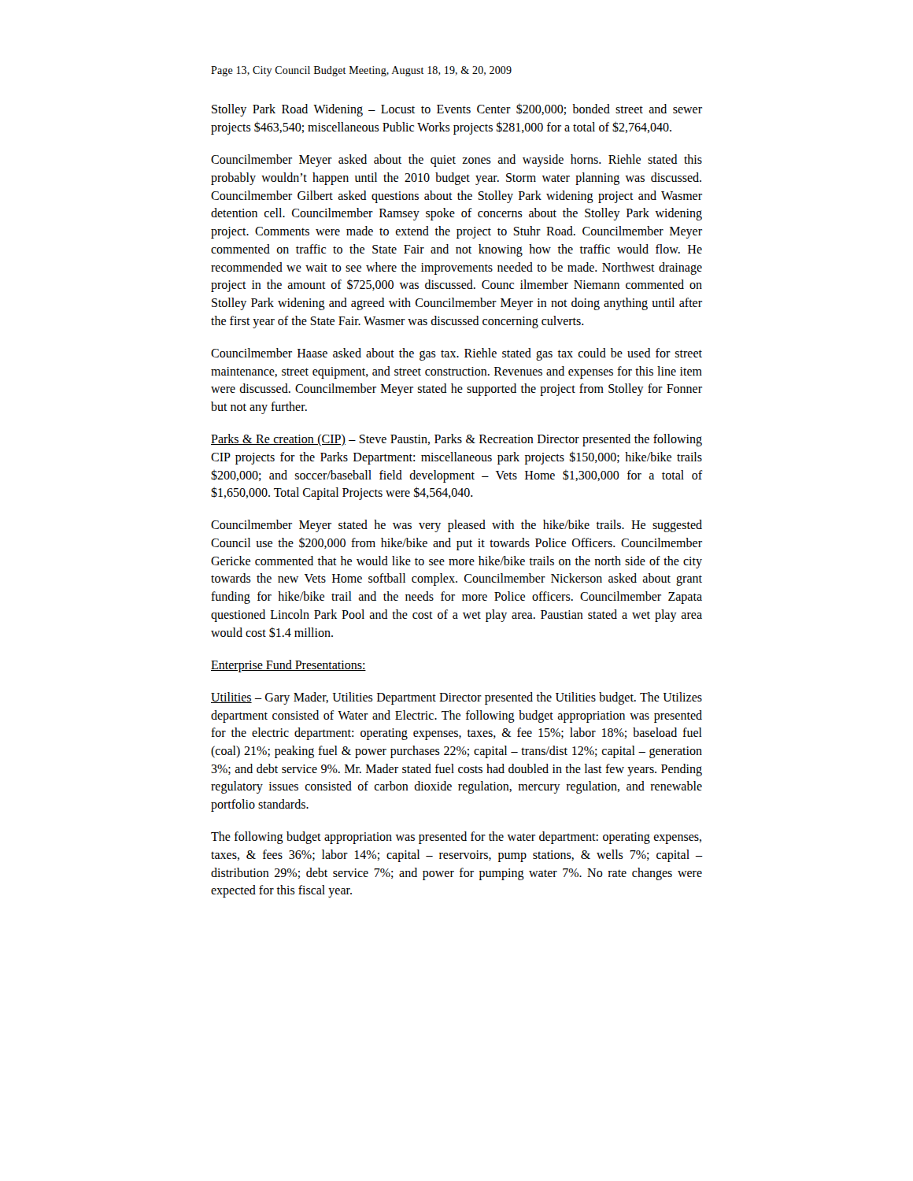Page 13, City Council Budget Meeting, August 18, 19, & 20, 2009
Stolley Park Road Widening – Locust to Events Center $200,000; bonded street and sewer projects $463,540; miscellaneous Public Works projects $281,000 for a total of $2,764,040.
Councilmember Meyer asked about the quiet zones and wayside horns. Riehle stated this probably wouldn’t happen until the 2010 budget year. Storm water planning was discussed. Councilmember Gilbert asked questions about the Stolley Park widening project and Wasmer detention cell. Councilmember Ramsey spoke of concerns about the Stolley Park widening project. Comments were made to extend the project to Stuhr Road. Councilmember Meyer commented on traffic to the State Fair and not knowing how the traffic would flow. He recommended we wait to see where the improvements needed to be made. Northwest drainage project in the amount of $725,000 was discussed. Counc ilmember Niemann commented on Stolley Park widening and agreed with Councilmember Meyer in not doing anything until after the first year of the State Fair. Wasmer was discussed concerning culverts.
Councilmember Haase asked about the gas tax. Riehle stated gas tax could be used for street maintenance, street equipment, and street construction. Revenues and expenses for this line item were discussed. Councilmember Meyer stated he supported the project from Stolley for Fonner but not any further.
Parks & Re creation (CIP) – Steve Paustin, Parks & Recreation Director presented the following CIP projects for the Parks Department: miscellaneous park projects $150,000; hike/bike trails $200,000; and soccer/baseball field development – Vets Home $1,300,000 for a total of $1,650,000. Total Capital Projects were $4,564,040.
Councilmember Meyer stated he was very pleased with the hike/bike trails. He suggested Council use the $200,000 from hike/bike and put it towards Police Officers. Councilmember Gericke commented that he would like to see more hike/bike trails on the north side of the city towards the new Vets Home softball complex. Councilmember Nickerson asked about grant funding for hike/bike trail and the needs for more Police officers. Councilmember Zapata questioned Lincoln Park Pool and the cost of a wet play area. Paustian stated a wet play area would cost $1.4 million.
Enterprise Fund Presentations:
Utilities – Gary Mader, Utilities Department Director presented the Utilities budget. The Utilizes department consisted of Water and Electric. The following budget appropriation was presented for the electric department: operating expenses, taxes, & fee 15%; labor 18%; baseload fuel (coal) 21%; peaking fuel & power purchases 22%; capital – trans/dist 12%; capital – generation 3%; and debt service 9%. Mr. Mader stated fuel costs had doubled in the last few years. Pending regulatory issues consisted of carbon dioxide regulation, mercury regulation, and renewable portfolio standards.
The following budget appropriation was presented for the water department: operating expenses, taxes, & fees 36%; labor 14%; capital – reservoirs, pump stations, & wells 7%; capital – distribution 29%; debt service 7%; and power for pumping water 7%. No rate changes were expected for this fiscal year.